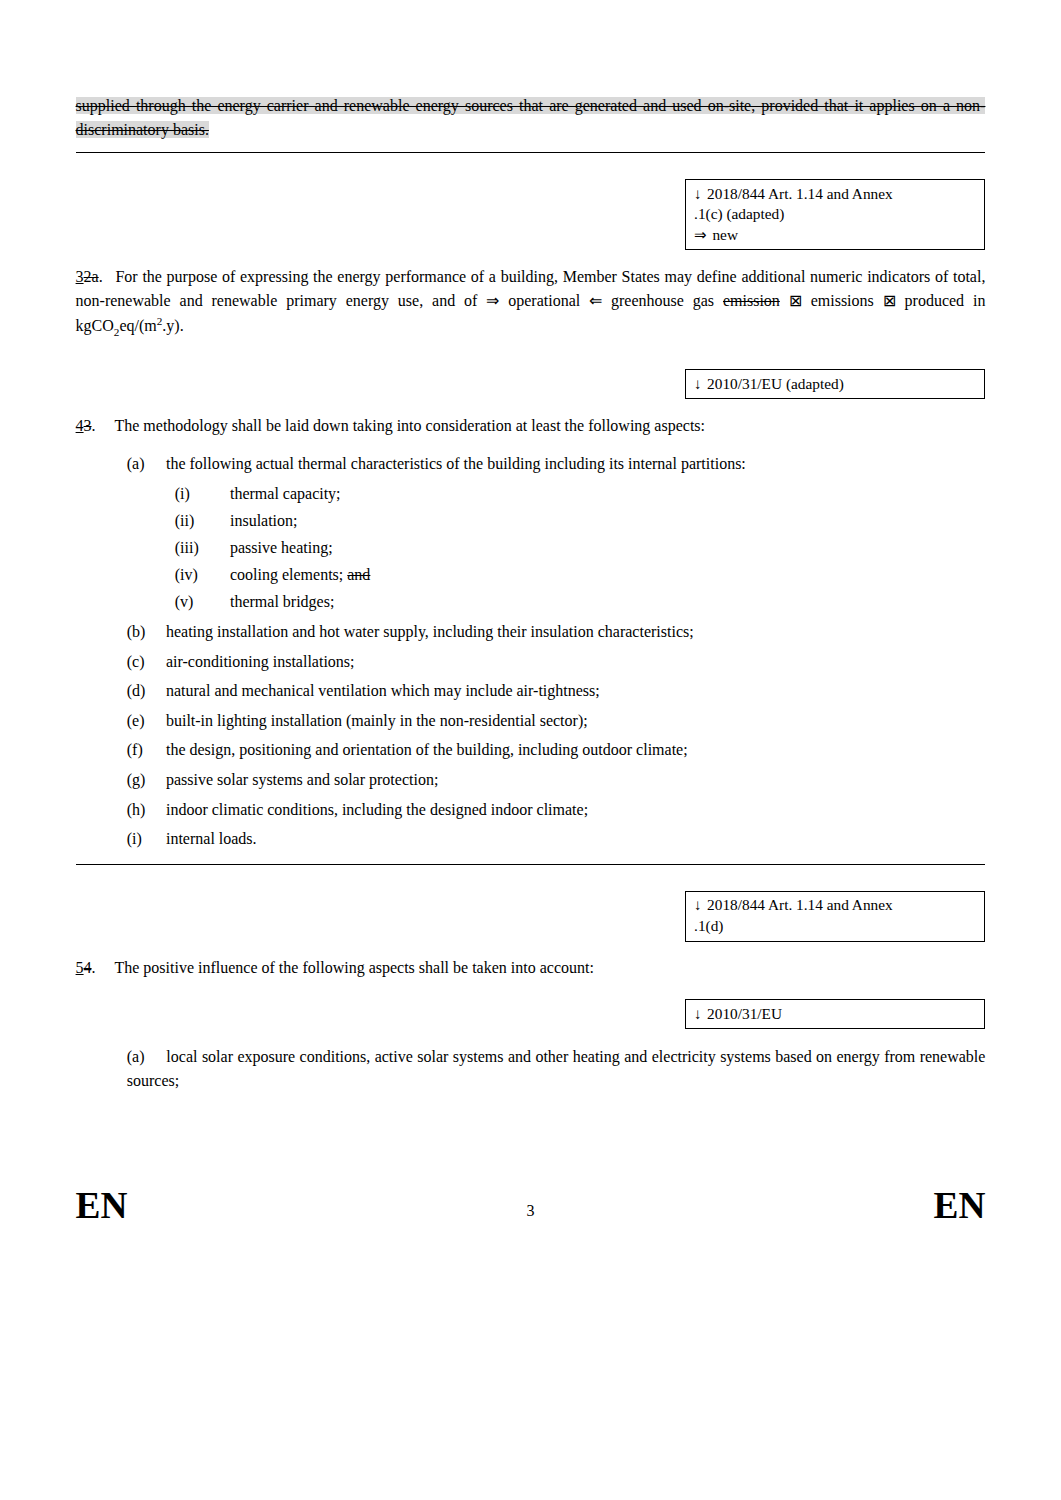supplied through the energy carrier and renewable energy sources that are generated and used on-site, provided that it applies on a non-discriminatory basis.
2018/844 Art. 1.14 and Annex .1(c) (adapted) new
32a. For the purpose of expressing the energy performance of a building, Member States may define additional numeric indicators of total, non-renewable and renewable primary energy use, and of ⇒ operational ⇐ greenhouse gas emission ⊠ emissions ⊠ produced in kgCO2eq/(m2.y).
2010/31/EU (adapted)
43. The methodology shall be laid down taking into consideration at least the following aspects:
(a) the following actual thermal characteristics of the building including its internal partitions:
(i) thermal capacity;
(ii) insulation;
(iii) passive heating;
(iv) cooling elements; and
(v) thermal bridges;
(b) heating installation and hot water supply, including their insulation characteristics;
(c) air-conditioning installations;
(d) natural and mechanical ventilation which may include air-tightness;
(e) built-in lighting installation (mainly in the non-residential sector);
(f) the design, positioning and orientation of the building, including outdoor climate;
(g) passive solar systems and solar protection;
(h) indoor climatic conditions, including the designed indoor climate;
(i) internal loads.
2018/844 Art. 1.14 and Annex .1(d)
54. The positive influence of the following aspects shall be taken into account:
2010/31/EU
(a) local solar exposure conditions, active solar systems and other heating and electricity systems based on energy from renewable sources;
EN 3 EN